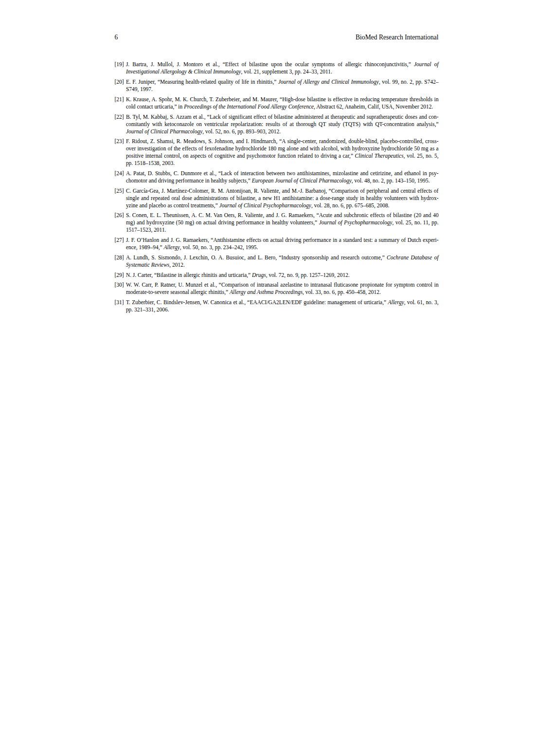6 BioMed Research International
[19] J. Bartra, J. Mullol, J. Montoro et al., “Effect of bilastine upon the ocular symptoms of allergic rhinoconjunctivitis,” Journal of Investigational Allergology & Clinical Immunology, vol. 21, supplement 3, pp. 24–33, 2011.
[20] E. F. Juniper, “Measuring health-related quality of life in rhinitis,” Journal of Allergy and Clinical Immunology, vol. 99, no. 2, pp. S742–S749, 1997.
[21] K. Krause, A. Spohr, M. K. Church, T. Zuberbeier, and M. Maurer, “High-dose bilastine is effective in reducing temperature thresholds in cold contact urticaria,” in Proceedings of the International Food Allergy Conference, Abstract 62, Anaheim, Calif, USA, November 2012.
[22] B. Tyl, M. Kabbaj, S. Azzam et al., “Lack of significant effect of bilastine administered at therapeutic and supratherapeutic doses and concomitantly with ketoconazole on ventricular repolarization: results of at thorough QT study (TQTS) with QT-concentration analysis,” Journal of Clinical Pharmacology, vol. 52, no. 6, pp. 893–903, 2012.
[23] F. Ridout, Z. Shamsi, R. Meadows, S. Johnson, and I. Hindmarch, “A single-center, randomized, double-blind, placebo-controlled, crossover investigation of the effects of fexofenadine hydrochloride 180 mg alone and with alcohol, with hydroxyzine hydrochloride 50 mg as a positive internal control, on aspects of cognitive and psychomotor function related to driving a car,” Clinical Therapeutics, vol. 25, no. 5, pp. 1518–1538, 2003.
[24] A. Patat, D. Stubbs, C. Dunmore et al., “Lack of interaction between two antihistamines, mizolastine and cetirizine, and ethanol in psychomotor and driving performance in healthy subjects,” European Journal of Clinical Pharmacology, vol. 48, no. 2, pp. 143–150, 1995.
[25] C. García-Gea, J. Martínez-Colomer, R. M. Antonijoan, R. Valiente, and M.-J. Barbanoj, “Comparison of peripheral and central effects of single and repeated oral dose administrations of bilastine, a new H1 antihistamine: a dose-range study in healthy volunteers with hydroxyzine and placebo as control treatments,” Journal of Clinical Psychopharmacology, vol. 28, no. 6, pp. 675–685, 2008.
[26] S. Conen, E. L. Theunissen, A. C. M. Van Oers, R. Valiente, and J. G. Ramaekers, “Acute and subchronic effects of bilastine (20 and 40 mg) and hydroxyzine (50 mg) on actual driving performance in healthy volunteers,” Journal of Psychopharmacology, vol. 25, no. 11, pp. 1517–1523, 2011.
[27] J. F. O’Hanlon and J. G. Ramaekers, “Antihistamine effects on actual driving performance in a standard test: a summary of Dutch experience, 1989–94,” Allergy, vol. 50, no. 3, pp. 234–242, 1995.
[28] A. Lundh, S. Sismondo, J. Lexchin, O. A. Busuioc, and L. Bero, “Industry sponsorship and research outcome,” Cochrane Database of Systematic Reviews, 2012.
[29] N. J. Carter, “Bilastine in allergic rhinitis and urticaria,” Drugs, vol. 72, no. 9, pp. 1257–1269, 2012.
[30] W. W. Carr, P. Ratner, U. Munzel et al., “Comparison of intranasal azelastine to intranasal fluticasone propionate for symptom control in moderate-to-severe seasonal allergic rhinitis,” Allergy and Asthma Proceedings, vol. 33, no. 6, pp. 450–458, 2012.
[31] T. Zuberbier, C. Bindslev-Jensen, W. Canonica et al., “EAACI/GA2LEN/EDF guideline: management of urticaria,” Allergy, vol. 61, no. 3, pp. 321–331, 2006.